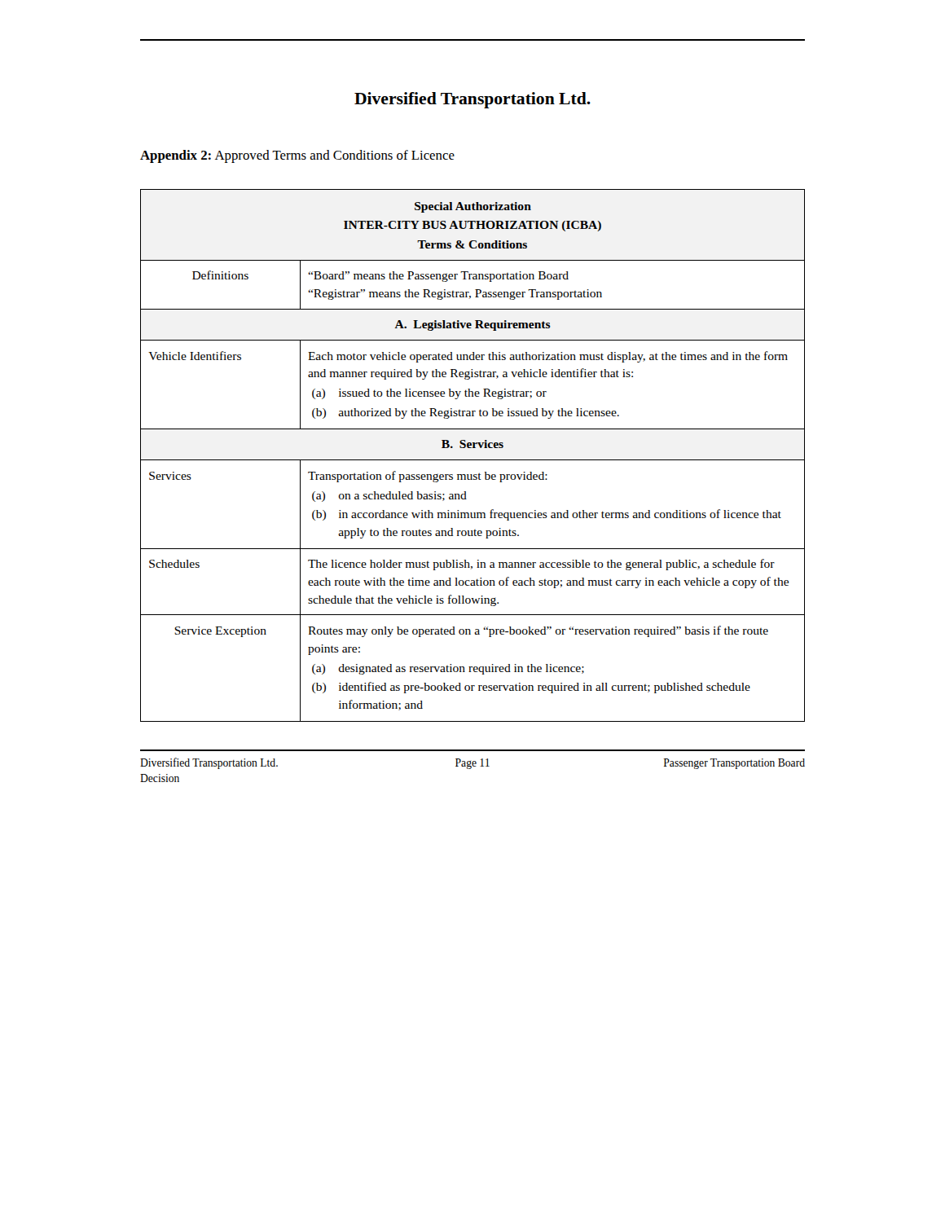Diversified Transportation Ltd.
Appendix 2: Approved Terms and Conditions of Licence
| Special Authorization INTER-CITY BUS AUTHORIZATION (ICBA) Terms & Conditions |
| Definitions | “Board” means the Passenger Transportation Board “Registrar” means the Registrar, Passenger Transportation |
| A. Legislative Requirements |
| Vehicle Identifiers | Each motor vehicle operated under this authorization must display, at the times and in the form and manner required by the Registrar, a vehicle identifier that is: (a) issued to the licensee by the Registrar; or (b) authorized by the Registrar to be issued by the licensee. |
| B. Services |
| Services | Transportation of passengers must be provided: (a) on a scheduled basis; and (b) in accordance with minimum frequencies and other terms and conditions of licence that apply to the routes and route points. |
| Schedules | The licence holder must publish, in a manner accessible to the general public, a schedule for each route with the time and location of each stop; and must carry in each vehicle a copy of the schedule that the vehicle is following. |
| Service Exception | Routes may only be operated on a “pre-booked” or “reservation required” basis if the route points are: (a) designated as reservation required in the licence; (b) identified as pre-booked or reservation required in all current; published schedule information; and |
Diversified Transportation Ltd.
Decision
Page 11
Passenger Transportation Board